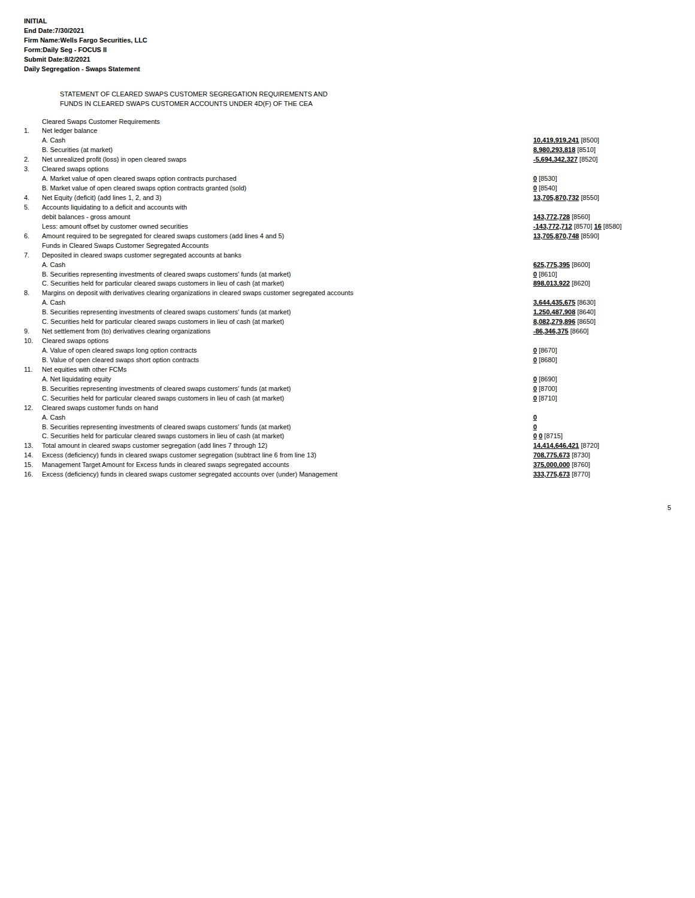INITIAL
End Date:7/30/2021
Firm Name:Wells Fargo Securities, LLC
Form:Daily Seg - FOCUS II
Submit Date:8/2/2021
Daily Segregation - Swaps Statement
STATEMENT OF CLEARED SWAPS CUSTOMER SEGREGATION REQUIREMENTS AND
FUNDS IN CLEARED SWAPS CUSTOMER ACCOUNTS UNDER 4D(F) OF THE CEA
| | Cleared Swaps Customer Requirements | |
| 1. | Net ledger balance | |
| | A. Cash | 10,419,919,241 [8500] |
| | B. Securities (at market) | 8,980,293,818 [8510] |
| 2. | Net unrealized profit (loss) in open cleared swaps | -5,694,342,327 [8520] |
| 3. | Cleared swaps options | |
| | A. Market value of open cleared swaps option contracts purchased | 0 [8530] |
| | B. Market value of open cleared swaps option contracts granted (sold) | 0 [8540] |
| 4. | Net Equity (deficit) (add lines 1, 2, and 3) | 13,705,870,732 [8550] |
| 5. | Accounts liquidating to a deficit and accounts with | |
| | debit balances - gross amount | 143,772,728 [8560] |
| | Less: amount offset by customer owned securities | -143,772,712 [8570] 16 [8580] |
| 6. | Amount required to be segregated for cleared swaps customers (add lines 4 and 5) | 13,705,870,748 [8590] |
| | Funds in Cleared Swaps Customer Segregated Accounts | |
| 7. | Deposited in cleared swaps customer segregated accounts at banks | |
| | A. Cash | 625,775,395 [8600] |
| | B. Securities representing investments of cleared swaps customers' funds (at market) | 0 [8610] |
| | C. Securities held for particular cleared swaps customers in lieu of cash (at market) | 898,013,922 [8620] |
| 8. | Margins on deposit with derivatives clearing organizations in cleared swaps customer segregated accounts | |
| | A. Cash | 3,644,435,675 [8630] |
| | B. Securities representing investments of cleared swaps customers' funds (at market) | 1,250,487,908 [8640] |
| | C. Securities held for particular cleared swaps customers in lieu of cash (at market) | 8,082,279,896 [8650] |
| 9. | Net settlement from (to) derivatives clearing organizations | -86,346,375 [8660] |
| 10. | Cleared swaps options | |
| | A. Value of open cleared swaps long option contracts | 0 [8670] |
| | B. Value of open cleared swaps short option contracts | 0 [8680] |
| 11. | Net equities with other FCMs | |
| | A. Net liquidating equity | 0 [8690] |
| | B. Securities representing investments of cleared swaps customers' funds (at market) | 0 [8700] |
| | C. Securities held for particular cleared swaps customers in lieu of cash (at market) | 0 [8710] |
| 12. | Cleared swaps customer funds on hand | |
| | A. Cash | 0 |
| | B. Securities representing investments of cleared swaps customers' funds (at market) | 0 |
| | C. Securities held for particular cleared swaps customers in lieu of cash (at market) | 0 0 [8715] |
| 13. | Total amount in cleared swaps customer segregation (add lines 7 through 12) | 14,414,646,421 [8720] |
| 14. | Excess (deficiency) funds in cleared swaps customer segregation (subtract line 6 from line 13) | 708,775,673 [8730] |
| 15. | Management Target Amount for Excess funds in cleared swaps segregated accounts | 375,000,000 [8760] |
| 16. | Excess (deficiency) funds in cleared swaps customer segregated accounts over (under) Management | 333,775,673 [8770] |
5